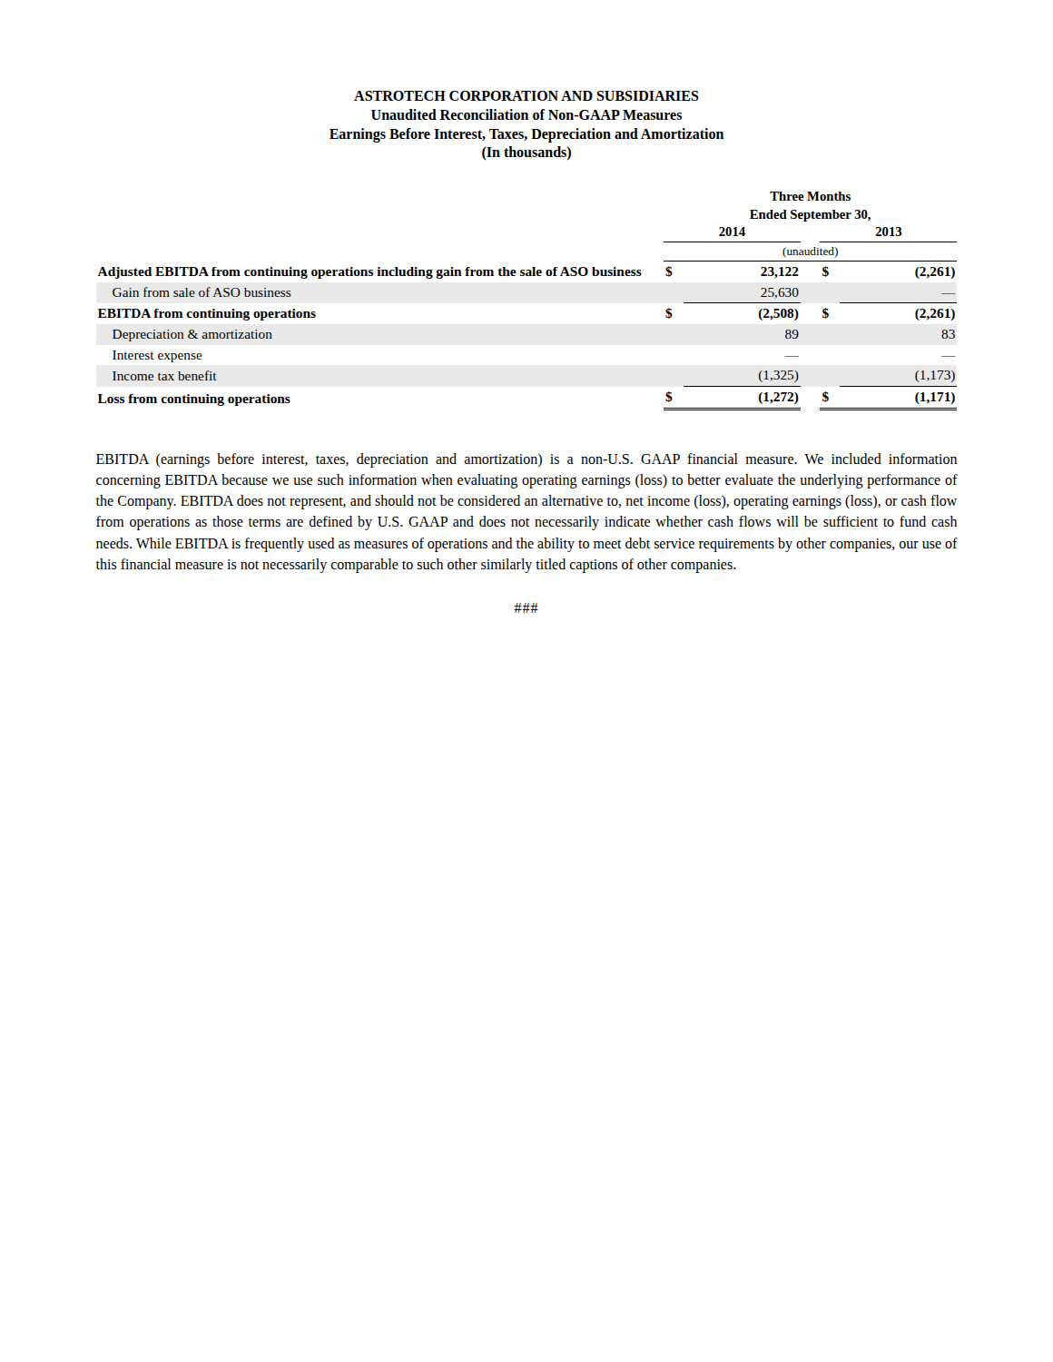ASTROTECH CORPORATION AND SUBSIDIARIES
Unaudited Reconciliation of Non-GAAP Measures
Earnings Before Interest, Taxes, Depreciation and Amortization
(In thousands)
| | Three Months |
| | Ended September 30, |
| | 2014 | | 2013 |
| | (unaudited) |
| Adjusted EBITDA from continuing operations including gain from the sale of ASO business | $ | 23,122 | | $ | (2,261) |
| Gain from sale of ASO business | | 25,630 | | | — |
| EBITDA from continuing operations | $ | (2,508) | | $ | (2,261) |
| Depreciation & amortization | | 89 | | | 83 |
| Interest expense | | — | | | — |
| Income tax benefit | | (1,325) | | | (1,173) |
| Loss from continuing operations | $ | (1,272) | | $ | (1,171) |
EBITDA (earnings before interest, taxes, depreciation and amortization) is a non-U.S. GAAP financial measure. We included information concerning EBITDA because we use such information when evaluating operating earnings (loss) to better evaluate the underlying performance of the Company. EBITDA does not represent, and should not be considered an alternative to, net income (loss), operating earnings (loss), or cash flow from operations as those terms are defined by U.S. GAAP and does not necessarily indicate whether cash flows will be sufficient to fund cash needs. While EBITDA is frequently used as measures of operations and the ability to meet debt service requirements by other companies, our use of this financial measure is not necessarily comparable to such other similarly titled captions of other companies.
###